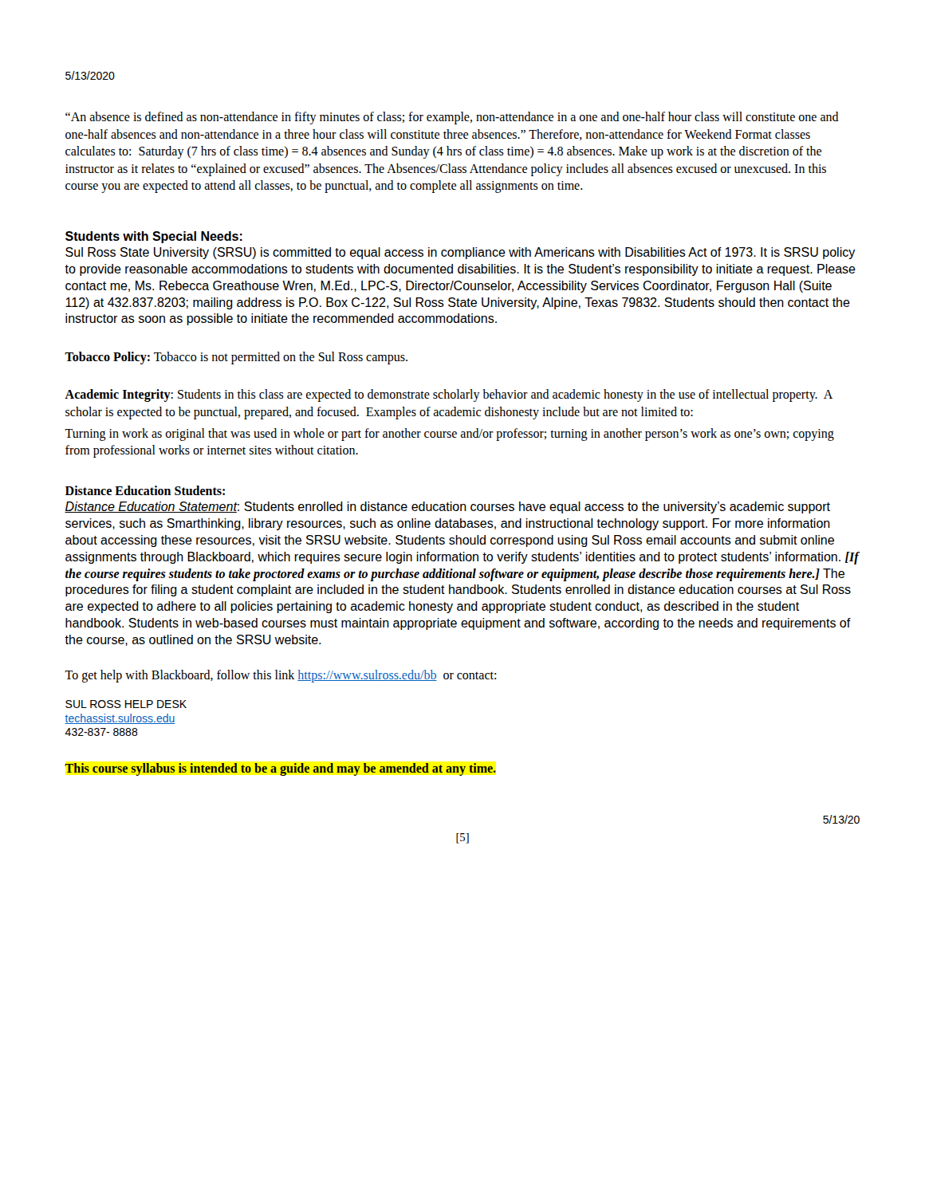5/13/2020
“An absence is defined as non-attendance in fifty minutes of class; for example, non-attendance in a one and one-half hour class will constitute one and one-half absences and non-attendance in a three hour class will constitute three absences.” Therefore, non-attendance for Weekend Format classes calculates to: Saturday (7 hrs of class time) = 8.4 absences and Sunday (4 hrs of class time) = 4.8 absences. Make up work is at the discretion of the instructor as it relates to “explained or excused” absences. The Absences/Class Attendance policy includes all absences excused or unexcused. In this course you are expected to attend all classes, to be punctual, and to complete all assignments on time.
Students with Special Needs:
Sul Ross State University (SRSU) is committed to equal access in compliance with Americans with Disabilities Act of 1973. It is SRSU policy to provide reasonable accommodations to students with documented disabilities. It is the Student’s responsibility to initiate a request. Please contact me, Ms. Rebecca Greathouse Wren, M.Ed., LPC-S, Director/Counselor, Accessibility Services Coordinator, Ferguson Hall (Suite 112) at 432.837.8203; mailing address is P.O. Box C-122, Sul Ross State University, Alpine, Texas 79832. Students should then contact the instructor as soon as possible to initiate the recommended accommodations.
Tobacco Policy: Tobacco is not permitted on the Sul Ross campus.
Academic Integrity: Students in this class are expected to demonstrate scholarly behavior and academic honesty in the use of intellectual property. A scholar is expected to be punctual, prepared, and focused. Examples of academic dishonesty include but are not limited to:
Turning in work as original that was used in whole or part for another course and/or professor; turning in another person’s work as one’s own; copying from professional works or internet sites without citation.
Distance Education Students:
Distance Education Statement: Students enrolled in distance education courses have equal access to the university’s academic support services, such as Smarthinking, library resources, such as online databases, and instructional technology support. For more information about accessing these resources, visit the SRSU website. Students should correspond using Sul Ross email accounts and submit online assignments through Blackboard, which requires secure login information to verify students’ identities and to protect students’ information. [If the course requires students to take proctored exams or to purchase additional software or equipment, please describe those requirements here.] The procedures for filing a student complaint are included in the student handbook. Students enrolled in distance education courses at Sul Ross are expected to adhere to all policies pertaining to academic honesty and appropriate student conduct, as described in the student handbook. Students in web-based courses must maintain appropriate equipment and software, according to the needs and requirements of the course, as outlined on the SRSU website.
To get help with Blackboard, follow this link https://www.sulross.edu/bb or contact:
SUL ROSS HELP DESK
techassist.sulross.edu
432-837- 8888
This course syllabus is intended to be a guide and may be amended at any time.
5/13/20
[5]